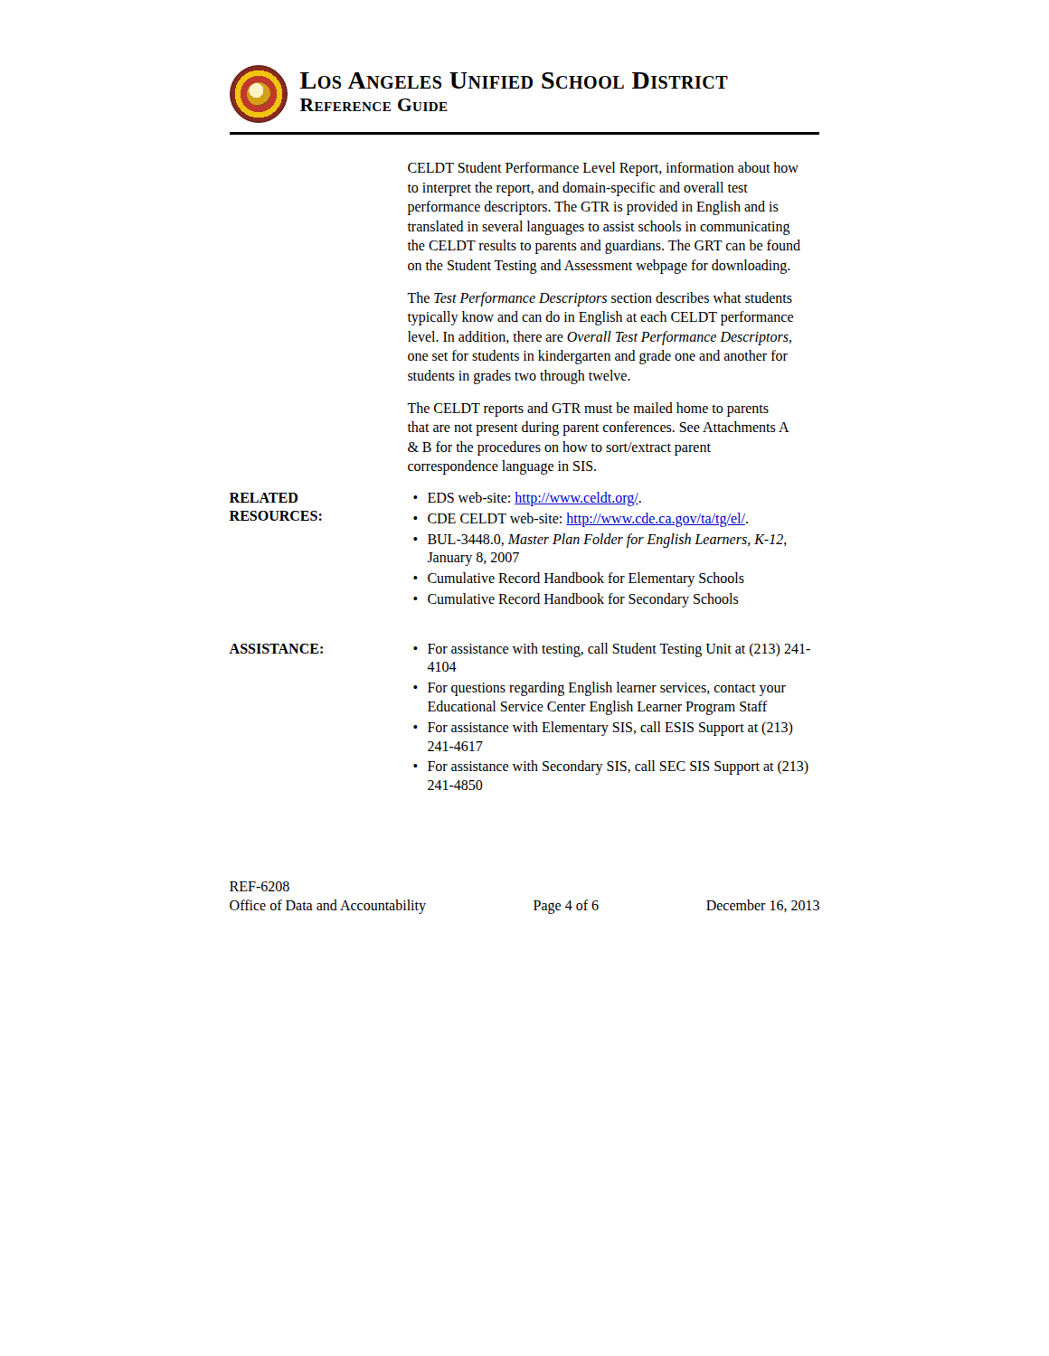Los Angeles Unified School District
Reference Guide
CELDT Student Performance Level Report, information about how to interpret the report, and domain-specific and overall test performance descriptors. The GTR is provided in English and is translated in several languages to assist schools in communicating the CELDT results to parents and guardians. The GRT can be found on the Student Testing and Assessment webpage for downloading.
The Test Performance Descriptors section describes what students typically know and can do in English at each CELDT performance level. In addition, there are Overall Test Performance Descriptors, one set for students in kindergarten and grade one and another for students in grades two through twelve.
The CELDT reports and GTR must be mailed home to parents that are not present during parent conferences. See Attachments A & B for the procedures on how to sort/extract parent correspondence language in SIS.
RELATEDRESOURCES:
EDS web-site: http://www.celdt.org/.
CDE CELDT web-site: http://www.cde.ca.gov/ta/tg/el/.
BUL-3448.0, Master Plan Folder for English Learners, K-12, January 8, 2007
Cumulative Record Handbook for Elementary Schools
Cumulative Record Handbook for Secondary Schools
ASSISTANCE:
For assistance with testing, call Student Testing Unit at (213) 241-4104
For questions regarding English learner services, contact your Educational Service Center English Learner Program Staff
For assistance with Elementary SIS, call ESIS Support at (213) 241-4617
For assistance with Secondary SIS, call SEC SIS Support at (213) 241-4850
REF-6208
Office of Data and Accountability
Page 4 of 6
December 16, 2013